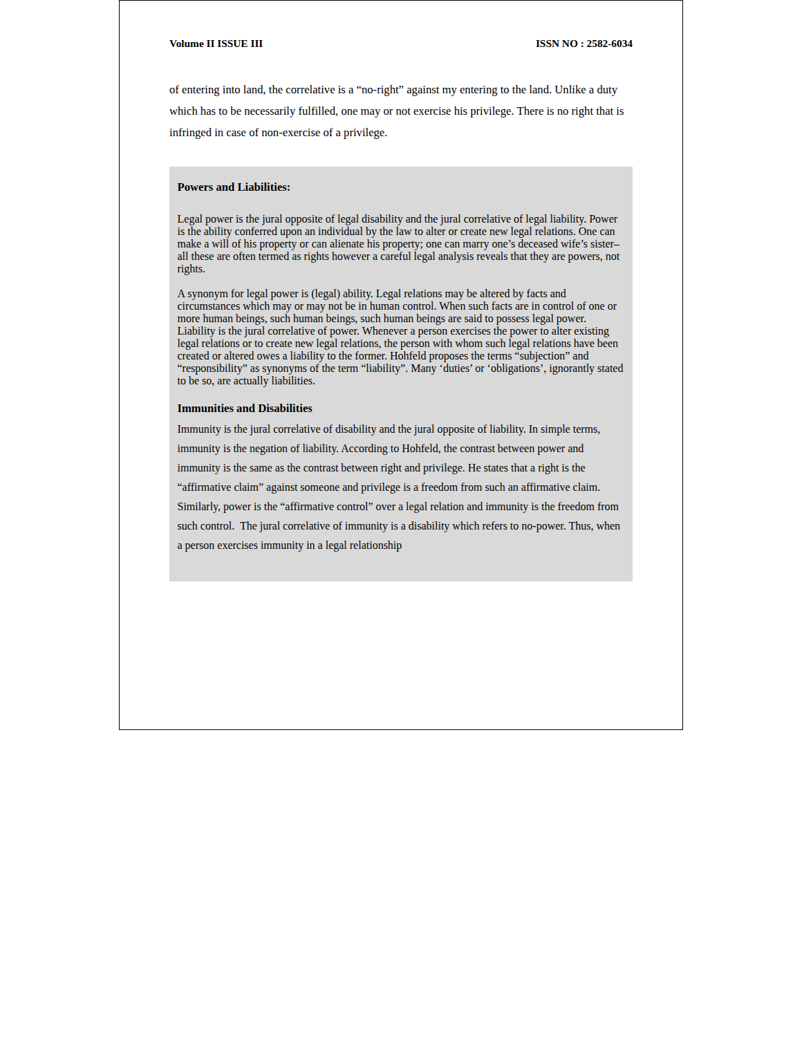Volume II ISSUE III ISSN NO : 2582-6034
LEGAL FOXES
"OUR MISSION YOUR SUCCESS"
of entering into land, the correlative is a “no-right” against my entering to the land. Unlike a duty which has to be necessarily fulfilled, one may or not exercise his privilege. There is no right that is infringed in case of non-exercise of a privilege.
Powers and Liabilities:
Legal power is the jural opposite of legal disability and the jural correlative of legal liability. Power is the ability conferred upon an individual by the law to alter or create new legal relations. One can make a will of his property or can alienate his property; one can marry one’s deceased wife’s sister–all these are often termed as rights however a careful legal analysis reveals that they are powers, not rights.
A synonym for legal power is (legal) ability. Legal relations may be altered by facts and circumstances which may or may not be in human control. When such facts are in control of one or more human beings, such human beings, such human beings are said to possess legal power. Liability is the jural correlative of power. Whenever a person exercises the power to alter existing legal relations or to create new legal relations, the person with whom such legal relations have been created or altered owes a liability to the former. Hohfeld proposes the terms “subjection” and “responsibility” as synonyms of the term “liability”. Many ‘duties’ or ‘obligations’, ignorantly stated to be so, are actually liabilities.
Immunities and Disabilities
Immunity is the jural correlative of disability and the jural opposite of liability. In simple terms, immunity is the negation of liability. According to Hohfeld, the contrast between power and immunity is the same as the contrast between right and privilege. He states that a right is the “affirmative claim” against someone and privilege is a freedom from such an affirmative claim. Similarly, power is the “affirmative control” over a legal relation and immunity is the freedom from such control. The jural correlative of immunity is a disability which refers to no-power. Thus, when a person exercises immunity in a legal relationship